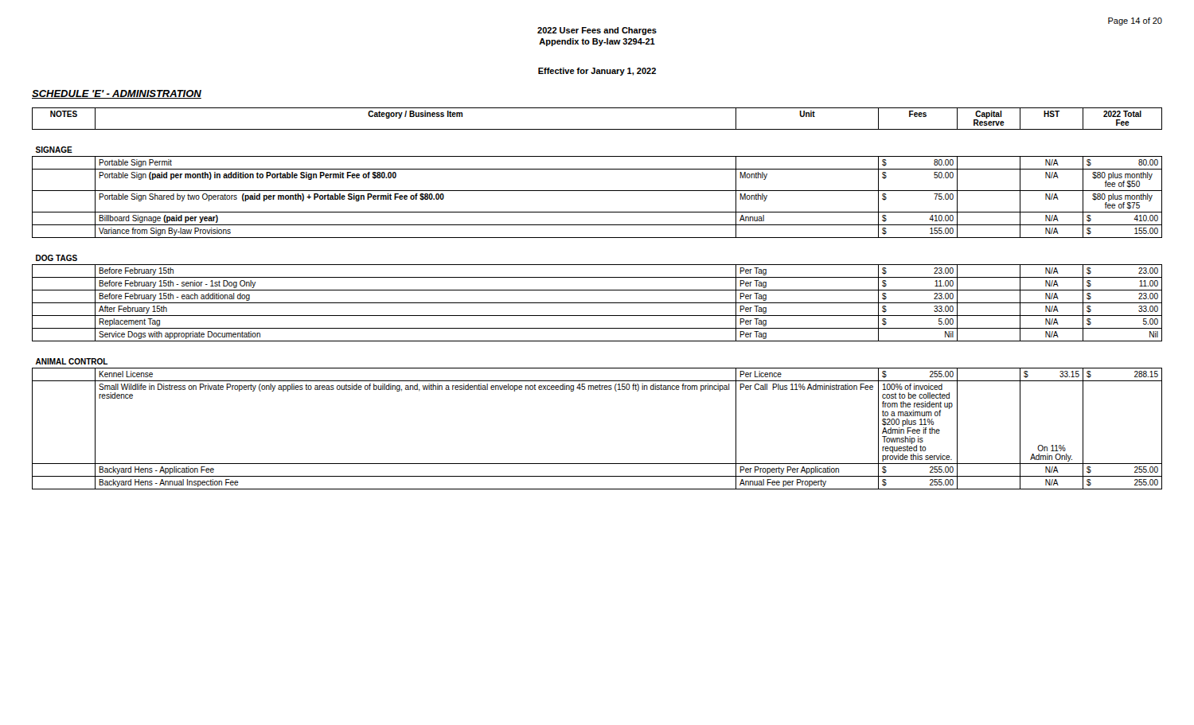Page 14 of 20
2022 User Fees and Charges
Appendix to By-law 3294-21
Effective for January 1, 2022
SCHEDULE 'E' - ADMINISTRATION
| NOTES | Category / Business Item | Unit | Fees | Capital Reserve | HST | 2022 Total Fee |
| --- | --- | --- | --- | --- | --- | --- |
| SIGNAGE |
| | Portable Sign Permit | | $ 80.00 | | N/A | $ 80.00 |
| | Portable Sign (paid per month) in addition to Portable Sign Permit Fee of $80.00 | Monthly | $ 50.00 | | N/A | $80 plus monthly fee of $50 |
| | Portable Sign Shared by two Operators (paid per month) + Portable Sign Permit Fee of $80.00 | Monthly | $ 75.00 | | N/A | $80 plus monthly fee of $75 |
| | Billboard Signage (paid per year) | Annual | $ 410.00 | | N/A | $ 410.00 |
| | Variance from Sign By-law Provisions | | $ 155.00 | | N/A | $ 155.00 |
| DOG TAGS |
| | Before February 15th | Per Tag | $ 23.00 | | N/A | $ 23.00 |
| | Before February 15th - senior - 1st Dog Only | Per Tag | $ 11.00 | | N/A | $ 11.00 |
| | Before February 15th - each additional dog | Per Tag | $ 23.00 | | N/A | $ 23.00 |
| | After February 15th | Per Tag | $ 33.00 | | N/A | $ 33.00 |
| | Replacement Tag | Per Tag | $ 5.00 | | N/A | $ 5.00 |
| | Service Dogs with appropriate Documentation | Per Tag | Nil | | N/A | Nil |
| ANIMAL CONTROL |
| | Kennel License | Per Licence | $ 255.00 | | $ 33.15 | $ 288.15 |
| | Small Wildlife in Distress on Private Property (only applies to areas outside of building, and, within a residential envelope not exceeding 45 metres (150 ft) in distance from principal residence | Per Call Plus 11% Administration Fee | 100% of invoiced cost to be collected from the resident up to a maximum of $200 plus 11% Admin Fee if the Township is requested to provide this service. | | On 11% Admin Only. | |
| | Backyard Hens - Application Fee | Per Property Per Application | $ 255.00 | | N/A | $ 255.00 |
| | Backyard Hens - Annual Inspection Fee | Annual Fee per Property | $ 255.00 | | N/A | $ 255.00 |